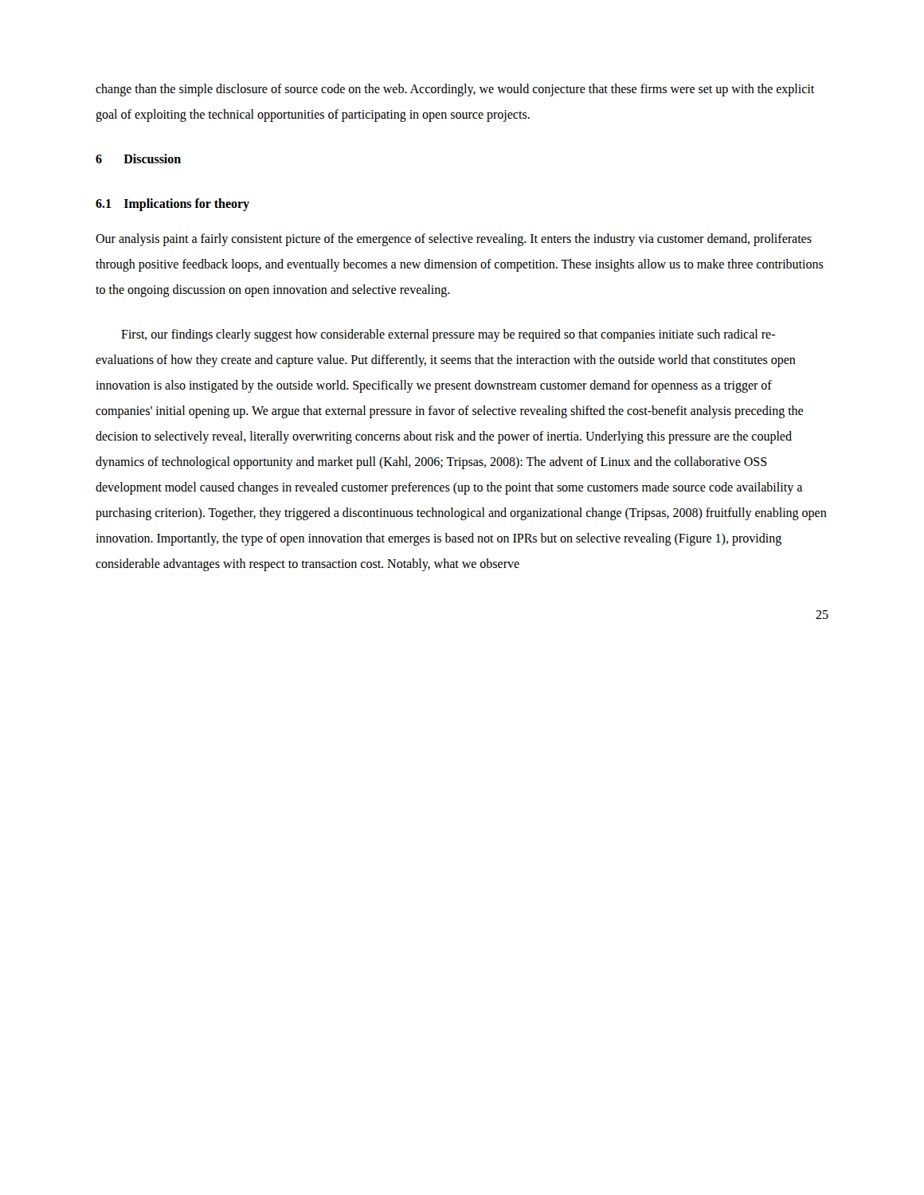change than the simple disclosure of source code on the web. Accordingly, we would conjecture that these firms were set up with the explicit goal of exploiting the technical opportunities of participating in open source projects.
6 Discussion
6.1 Implications for theory
Our analysis paint a fairly consistent picture of the emergence of selective revealing. It enters the industry via customer demand, proliferates through positive feedback loops, and eventually becomes a new dimension of competition. These insights allow us to make three contributions to the ongoing discussion on open innovation and selective revealing.
First, our findings clearly suggest how considerable external pressure may be required so that companies initiate such radical re-evaluations of how they create and capture value. Put differently, it seems that the interaction with the outside world that constitutes open innovation is also instigated by the outside world. Specifically we present downstream customer demand for openness as a trigger of companies' initial opening up. We argue that external pressure in favor of selective revealing shifted the cost-benefit analysis preceding the decision to selectively reveal, literally overwriting concerns about risk and the power of inertia. Underlying this pressure are the coupled dynamics of technological opportunity and market pull (Kahl, 2006; Tripsas, 2008): The advent of Linux and the collaborative OSS development model caused changes in revealed customer preferences (up to the point that some customers made source code availability a purchasing criterion). Together, they triggered a discontinuous technological and organizational change (Tripsas, 2008) fruitfully enabling open innovation. Importantly, the type of open innovation that emerges is based not on IPRs but on selective revealing (Figure 1), providing considerable advantages with respect to transaction cost. Notably, what we observe
25